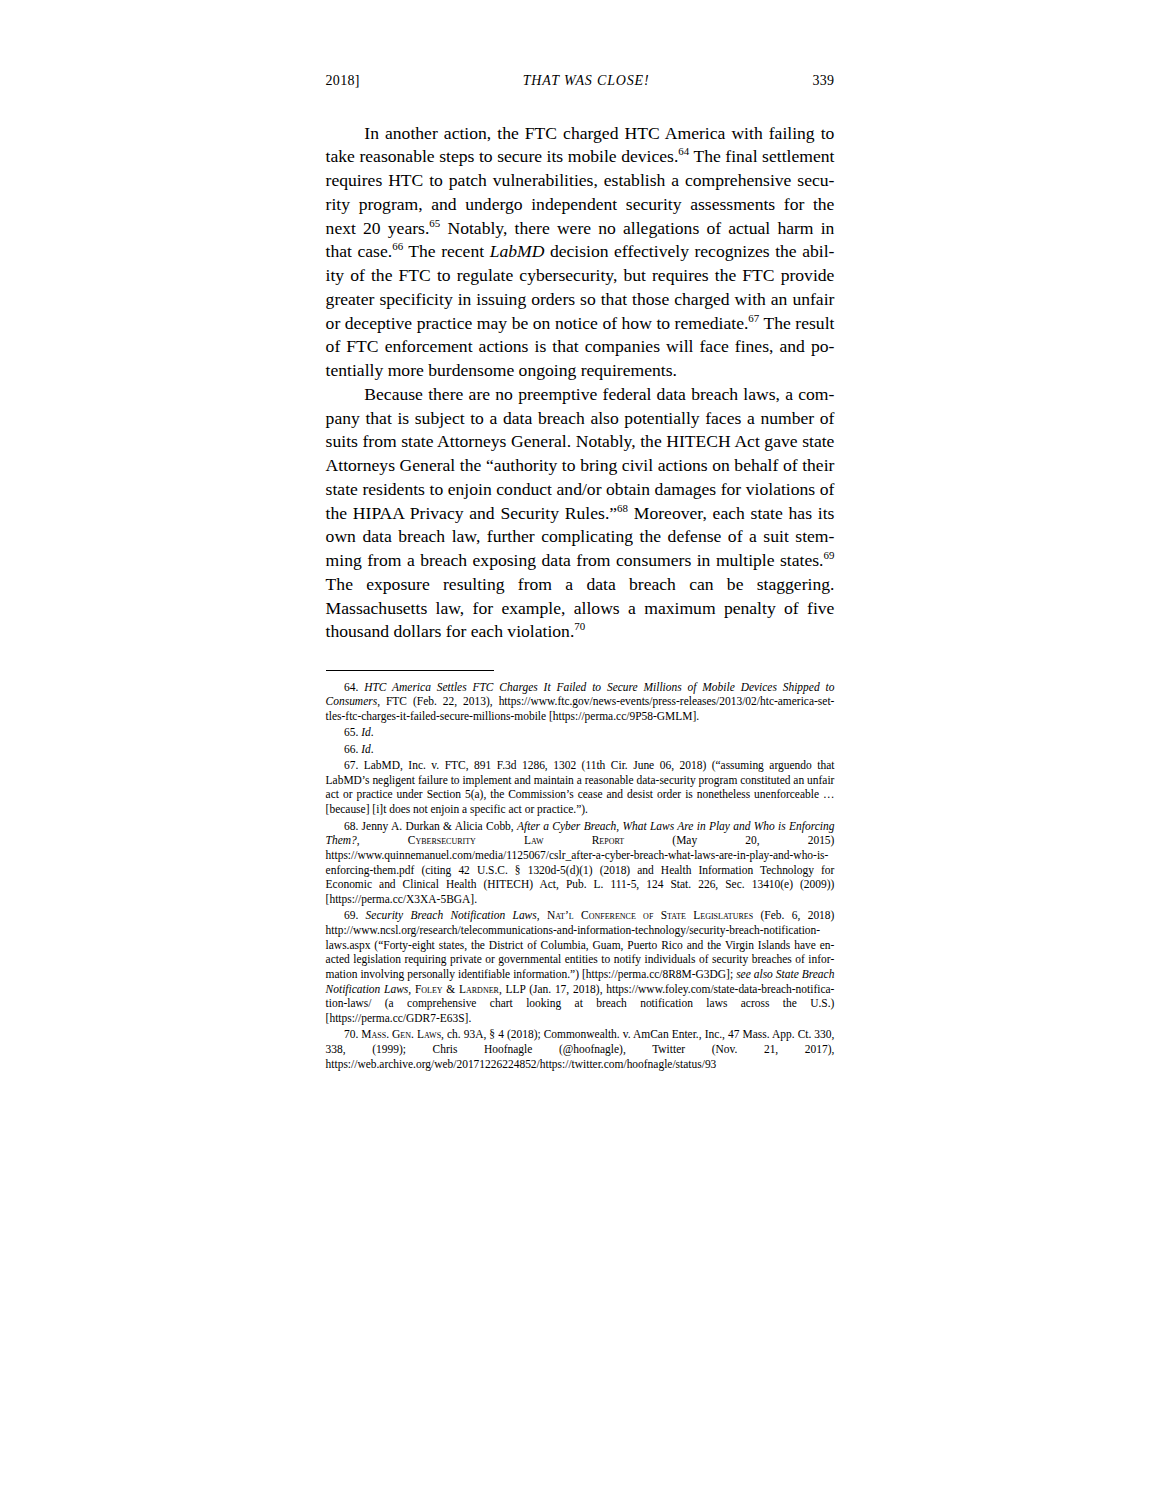2018] THAT WAS CLOSE! 339
In another action, the FTC charged HTC America with failing to take reasonable steps to secure its mobile devices.64 The final settlement requires HTC to patch vulnerabilities, establish a comprehensive security program, and undergo independent security assessments for the next 20 years.65 Notably, there were no allegations of actual harm in that case.66 The recent LabMD decision effectively recognizes the ability of the FTC to regulate cybersecurity, but requires the FTC provide greater specificity in issuing orders so that those charged with an unfair or deceptive practice may be on notice of how to remediate.67 The result of FTC enforcement actions is that companies will face fines, and potentially more burdensome ongoing requirements.
Because there are no preemptive federal data breach laws, a company that is subject to a data breach also potentially faces a number of suits from state Attorneys General. Notably, the HITECH Act gave state Attorneys General the “authority to bring civil actions on behalf of their state residents to enjoin conduct and/or obtain damages for violations of the HIPAA Privacy and Security Rules.”68 Moreover, each state has its own data breach law, further complicating the defense of a suit stemming from a breach exposing data from consumers in multiple states.69 The exposure resulting from a data breach can be staggering. Massachusetts law, for example, allows a maximum penalty of five thousand dollars for each violation.70
64. HTC America Settles FTC Charges It Failed to Secure Millions of Mobile Devices Shipped to Consumers, FTC (Feb. 22, 2013), https://www.ftc.gov/news-events/press-releases/2013/02/htc-america-settles-ftc-charges-it-failed-secure-millions-mobile [https://perma.cc/9P58-GMLM].
65. Id.
66. Id.
67. LabMD, Inc. v. FTC, 891 F.3d 1286, 1302 (11th Cir. June 06, 2018) (“assuming arguendo that LabMD’s negligent failure to implement and maintain a reasonable data-security program constituted an unfair act or practice under Section 5(a), the Commission’s cease and desist order is nonetheless unenforceable … [because] [i]t does not enjoin a specific act or practice.”).
68. Jenny A. Durkan & Alicia Cobb, After a Cyber Breach, What Laws Are in Play and Who is Enforcing Them?, Cybersecurity Law Report (May 20, 2015) https://www.quinnemanuel.com/media/1125067/cslr_after-a-cyber-breach-what-laws-are-in-play-and-who-is-enforcing-them.pdf (citing 42 U.S.C. § 1320d-5(d)(1) (2018) and Health Information Technology for Economic and Clinical Health (HITECH) Act, Pub. L. 111-5, 124 Stat. 226, Sec. 13410(e) (2009)) [https://perma.cc/X3XA-5BGA].
69. Security Breach Notification Laws, Nat’l Conference of State Legislatures (Feb. 6, 2018) http://www.ncsl.org/research/telecommunications-and-information-technology/security-breach-notification-laws.aspx (“Forty-eight states, the District of Columbia, Guam, Puerto Rico and the Virgin Islands have enacted legislation requiring private or governmental entities to notify individuals of security breaches of information involving personally identifiable information.”) [https://perma.cc/8R8M-G3DG]; see also State Breach Notification Laws, Foley & Lardner, LLP (Jan. 17, 2018), https://www.foley.com/state-data-breach-notification-laws/ (a comprehensive chart looking at breach notification laws across the U.S.) [https://perma.cc/GDR7-E63S].
70. Mass. Gen. Laws, ch. 93A, § 4 (2018); Commonwealth. v. AmCan Enter., Inc., 47 Mass. App. Ct. 330, 338, (1999); Chris Hoofnagle (@hoofnagle), Twitter (Nov. 21, 2017), https://web.archive.org/web/20171226224852/https://twitter.com/hoofnagle/status/93